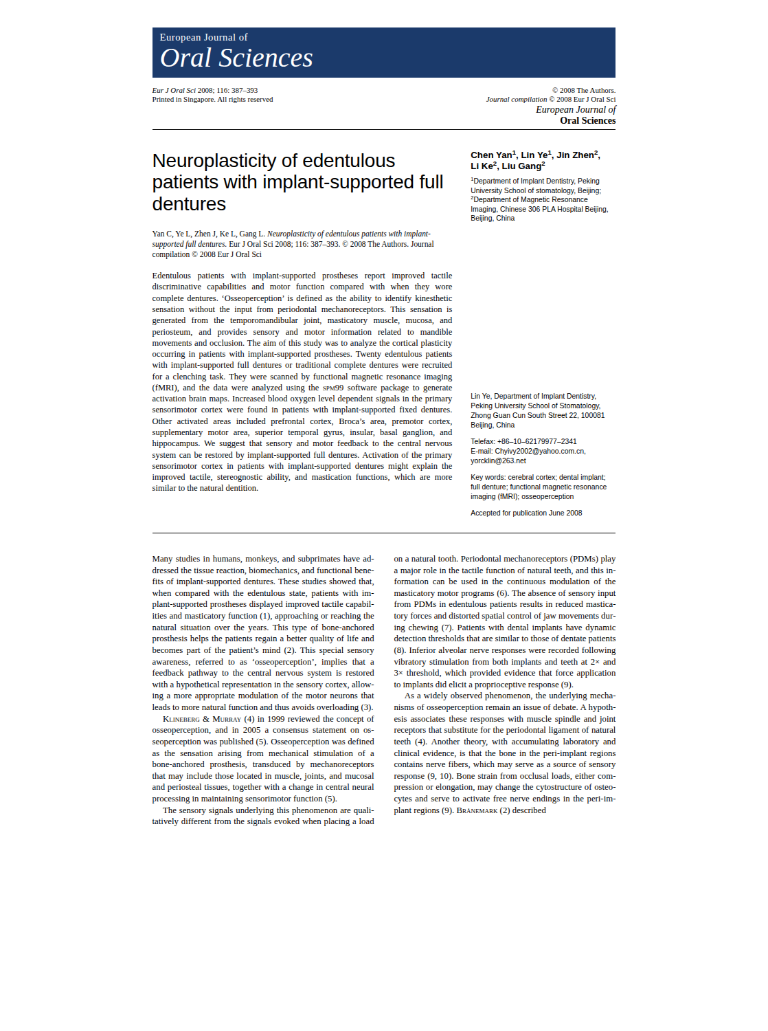European Journal of
Oral Sciences
Eur J Oral Sci 2008; 116: 387–393
Printed in Singapore. All rights reserved
© 2008 The Authors.
Journal compilation © 2008 Eur J Oral Sci
European Journal of
Oral Sciences
Neuroplasticity of edentulous patients with implant-supported full dentures
Yan C, Ye L, Zhen J, Ke L, Gang L. Neuroplasticity of edentulous patients with implant-supported full dentures. Eur J Oral Sci 2008; 116: 387–393. © 2008 The Authors. Journal compilation © 2008 Eur J Oral Sci
Edentulous patients with implant-supported prostheses report improved tactile discriminative capabilities and motor function compared with when they wore complete dentures. ‘Osseoperception’ is defined as the ability to identify kinesthetic sensation without the input from periodontal mechanoreceptors. This sensation is generated from the temporomandibular joint, masticatory muscle, mucosa, and periosteum, and provides sensory and motor information related to mandible movements and occlusion. The aim of this study was to analyze the cortical plasticity occurring in patients with implant-supported prostheses. Twenty edentulous patients with implant-supported full dentures or traditional complete dentures were recruited for a clenching task. They were scanned by functional magnetic resonance imaging (fMRI), and the data were analyzed using the spm99 software package to generate activation brain maps. Increased blood oxygen level dependent signals in the primary sensorimotor cortex were found in patients with implant-supported fixed dentures. Other activated areas included prefrontal cortex, Broca’s area, premotor cortex, supplementary motor area, superior temporal gyrus, insular, basal ganglion, and hippocampus. We suggest that sensory and motor feedback to the central nervous system can be restored by implant-supported full dentures. Activation of the primary sensorimotor cortex in patients with implant-supported dentures might explain the improved tactile, stereognostic ability, and mastication functions, which are more similar to the natural dentition.
Chen Yan1, Lin Ye1, Jin Zhen2,
Li Ke2, Liu Gang2
1Department of Implant Dentistry, Peking University School of stomatology, Beijing; 2Department of Magnetic Resonance Imaging, Chinese 306 PLA Hospital Beijing, Beijing, China
Lin Ye, Department of Implant Dentistry, Peking University School of Stomatology, Zhong Guan Cun South Street 22, 100081 Beijing, China
Telefax: +86–10–62179977–2341
E-mail: Chyivy2002@yahoo.com.cn, yorcklin@263.net
Key words: cerebral cortex; dental implant; full denture; functional magnetic resonance imaging (fMRI); osseoperception
Accepted for publication June 2008
Many studies in humans, monkeys, and subprimates have addressed the tissue reaction, biomechanics, and functional benefits of implant-supported dentures. These studies showed that, when compared with the edentulous state, patients with implant-supported prostheses displayed improved tactile capabilities and masticatory function (1), approaching or reaching the natural situation over the years. This type of bone-anchored prosthesis helps the patients regain a better quality of life and becomes part of the patient’s mind (2). This special sensory awareness, referred to as ‘osseoperception’, implies that a feedback pathway to the central nervous system is restored with a hypothetical representation in the sensory cortex, allowing a more appropriate modulation of the motor neurons that leads to more natural function and thus avoids overloading (3).
Klineberg & Murray (4) in 1999 reviewed the concept of osseoperception, and in 2005 a consensus statement on osseoperception was published (5). Osseoperception was defined as the sensation arising from mechanical stimulation of a bone-anchored prosthesis, transduced by mechanoreceptors that may include those located in muscle, joints, and mucosal and periosteal tissues, together with a change in central neural processing in maintaining sensorimotor function (5).
The sensory signals underlying this phenomenon are qualitatively different from the signals evoked when placing a load on a natural tooth. Periodontal mechanoreceptors (PDMs) play a major role in the tactile function of natural teeth, and this information can be used in the continuous modulation of the masticatory motor programs (6). The absence of sensory input from PDMs in edentulous patients results in reduced masticatory forces and distorted spatial control of jaw movements during chewing (7). Patients with dental implants have dynamic detection thresholds that are similar to those of dentate patients (8). Inferior alveolar nerve responses were recorded following vibratory stimulation from both implants and teeth at 2× and 3× threshold, which provided evidence that force application to implants did elicit a proprioceptive response (9).
As a widely observed phenomenon, the underlying mechanisms of osseoperception remain an issue of debate. A hypothesis associates these responses with muscle spindle and joint receptors that substitute for the periodontal ligament of natural teeth (4). Another theory, with accumulating laboratory and clinical evidence, is that the bone in the peri-implant regions contains nerve fibers, which may serve as a source of sensory response (9, 10). Bone strain from occlusal loads, either compression or elongation, may change the cytostructure of osteocytes and serve to activate free nerve endings in the peri-implant regions (9). Brånemark (2) described